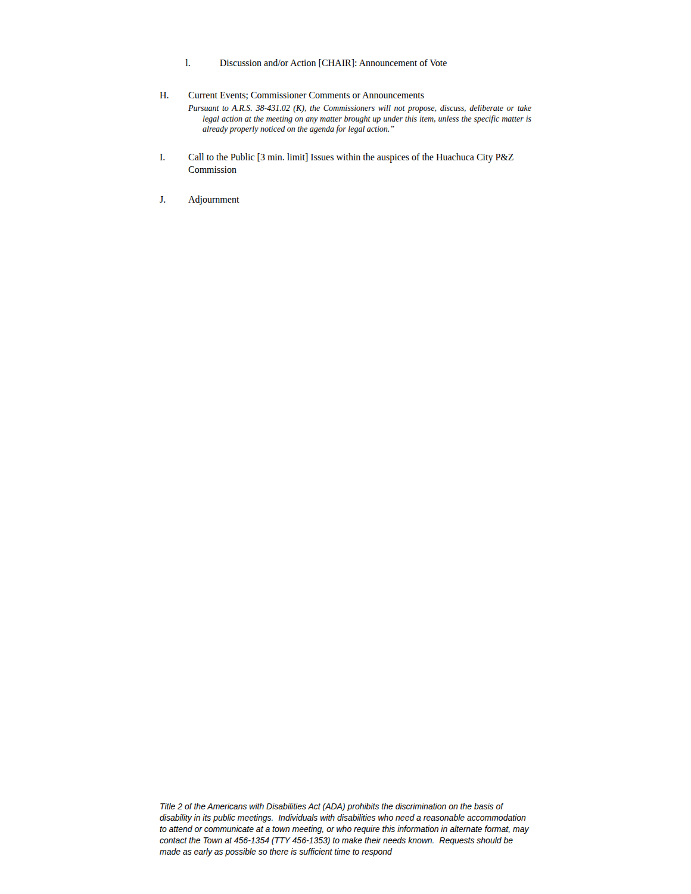l. Discussion and/or Action [CHAIR]: Announcement of Vote
H. Current Events; Commissioner Comments or Announcements
Pursuant to A.R.S. 38-431.02 (K), the Commissioners will not propose, discuss, deliberate or take legal action at the meeting on any matter brought up under this item, unless the specific matter is already properly noticed on the agenda for legal action.”
I. Call to the Public [3 min. limit] Issues within the auspices of the Huachuca City P&Z Commission
J. Adjournment
Title 2 of the Americans with Disabilities Act (ADA) prohibits the discrimination on the basis of disability in its public meetings. Individuals with disabilities who need a reasonable accommodation to attend or communicate at a town meeting, or who require this information in alternate format, may contact the Town at 456-1354 (TTY 456-1353) to make their needs known. Requests should be made as early as possible so there is sufficient time to respond